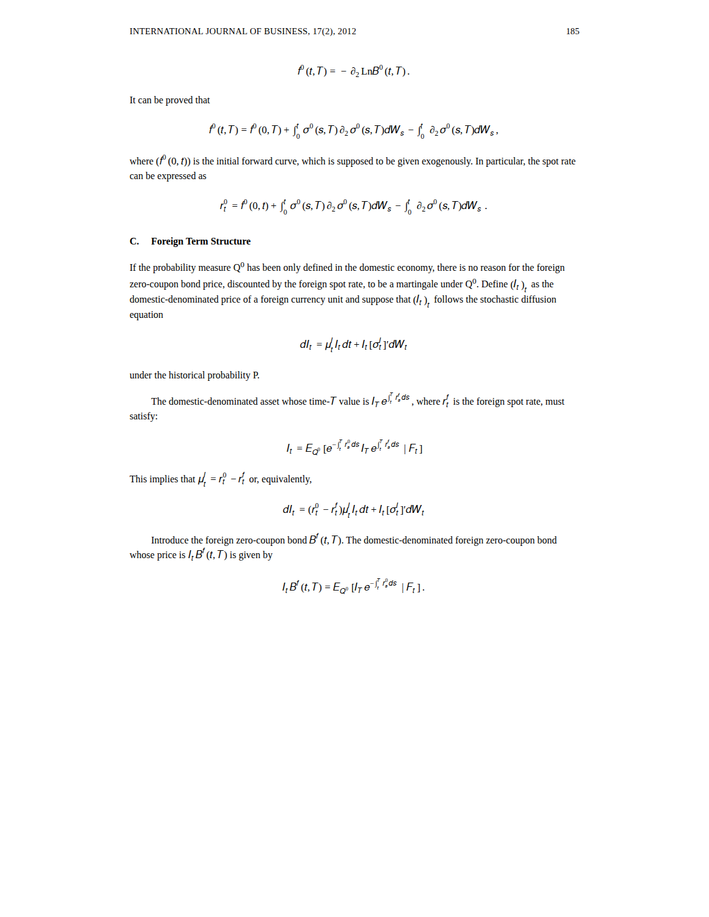INTERNATIONAL JOURNAL OF BUSINESS, 17(2), 2012 185
f0 (t,T) = − ∂2 Ln B0 (t,T) .
It can be proved that
f0(t,T) = f0(0,T) + ∫0t σ0(s,T) ∂2 σ0(s,T) dWs − ∫0t ∂2 σ0(s,T) dWs ,
where (f0(0,t)) is the initial forward curve, which is supposed to be given exogenously. In particular, the spot rate can be expressed as
rt0 = f0(0,t) + ∫0t σ0(s,T) ∂2 σ0(s,T) dWs − ∫0t ∂2 σ0(s,T) dWs .
C. Foreign Term Structure
If the probability measure Q0 has been only defined in the domestic economy, there is no reason for the foreign zero-coupon bond price, discounted by the foreign spot rate, to be a martingale under Q0. Define (It)t as the domestic-denominated price of a foreign currency unit and suppose that (It)t follows the stochastic diffusion equation
dIt = μtI Itdt + It [σtI] ′ dWt
under the historical probability P.
The domestic-denominated asset whose time-T value is IT e∫tTrsfds , where rtf is the foreign spot rate, must satisfy:
It = EQ0 [ e−∫tTrs0ds IT e∫tTrsfds | Ft ]
This implies that μtI = rt0 − rtf or, equivalently,
dIt = ( rt0 − rtf ) μtI Itdt + It [σtI] ′ dWt
Introduce the foreign zero-coupon bond Bf(t,T) . The domestic-denominated foreign zero-coupon bond whose price is ItBf(t,T) is given by
It Bf(t,T) = EQ0 [ IT e−∫tTrs0ds | Ft ] .